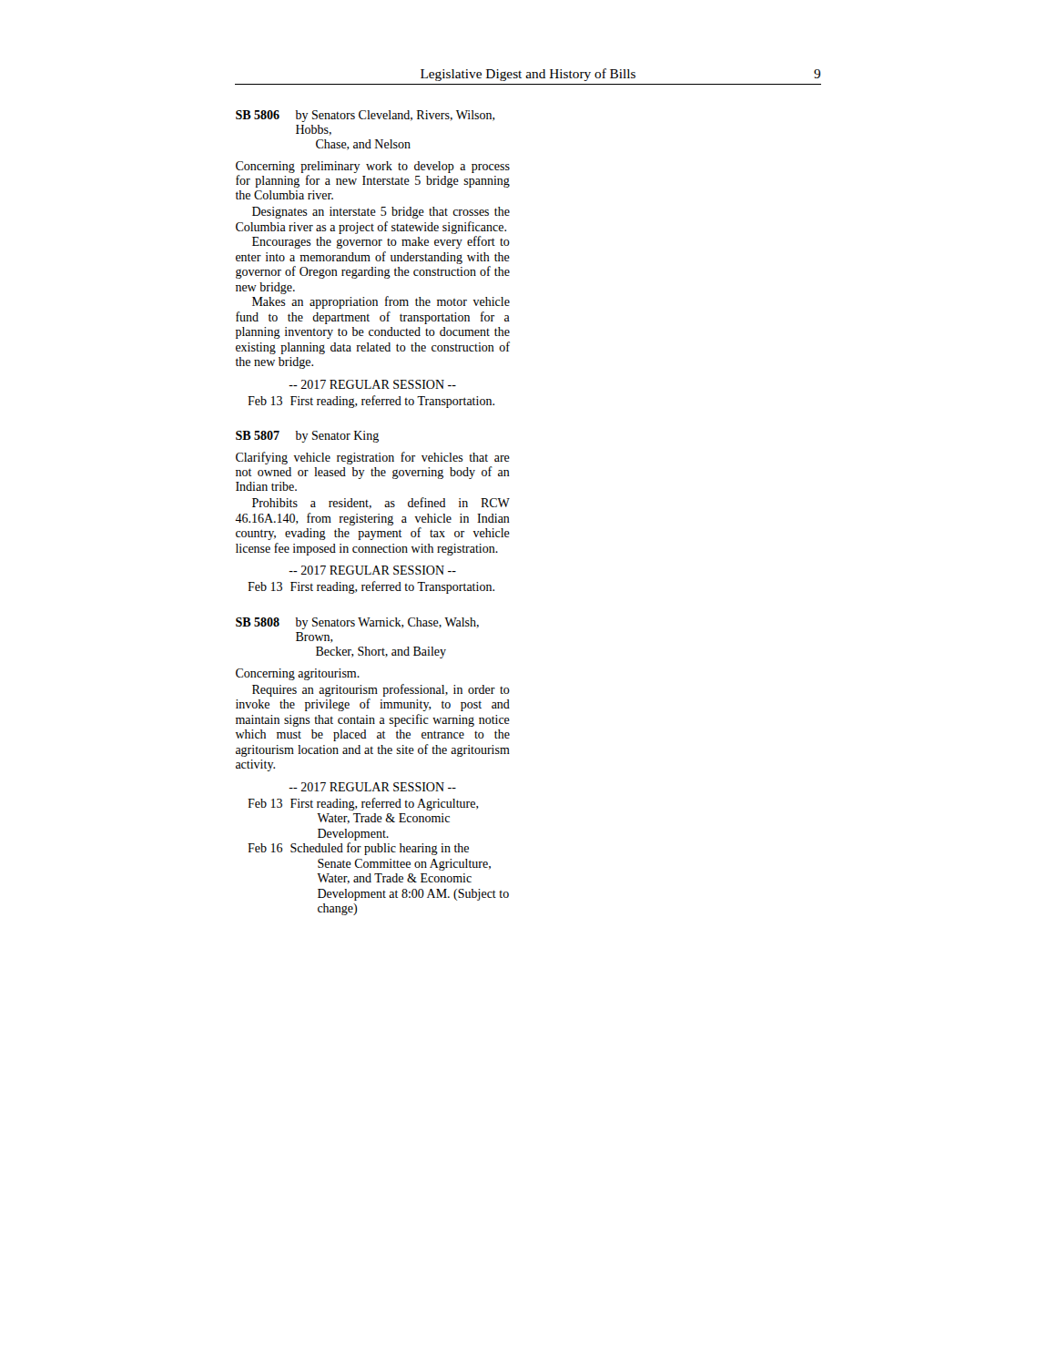Legislative Digest and History of Bills
9
SB 5806
by Senators Cleveland, Rivers, Wilson, Hobbs,Chase, and Nelson
Concerning preliminary work to develop a process for planning for a new Interstate 5 bridge spanning the Columbia river.
Designates an interstate 5 bridge that crosses the Columbia river as a project of statewide significance.
Encourages the governor to make every effort to enter into a memorandum of understanding with the governor of Oregon regarding the construction of the new bridge.
Makes an appropriation from the motor vehicle fund to the department of transportation for a planning inventory to be conducted to document the existing planning data related to the construction of the new bridge.
-- 2017 REGULAR SESSION --
Feb 13
First reading, referred to Transportation.
SB 5807
by Senator King
Clarifying vehicle registration for vehicles that are not owned or leased by the governing body of an Indian tribe.
Prohibits a resident, as defined in RCW 46.16A.140, from registering a vehicle in Indian country, evading the payment of tax or vehicle license fee imposed in connection with registration.
-- 2017 REGULAR SESSION --
Feb 13
First reading, referred to Transportation.
SB 5808
by Senators Warnick, Chase, Walsh, Brown,Becker, Short, and Bailey
Concerning agritourism.
Requires an agritourism professional, in order to invoke the privilege of immunity, to post and maintain signs that contain a specific warning notice which must be placed at the entrance to the agritourism location and at the site of the agritourism activity.
-- 2017 REGULAR SESSION --
Feb 13
First reading, referred to Agriculture,Water, Trade & Economic Development.
Feb 16
Scheduled for public hearing in theSenate Committee on Agriculture, Water, and Trade & Economic Development at 8:00 AM. (Subject to change)